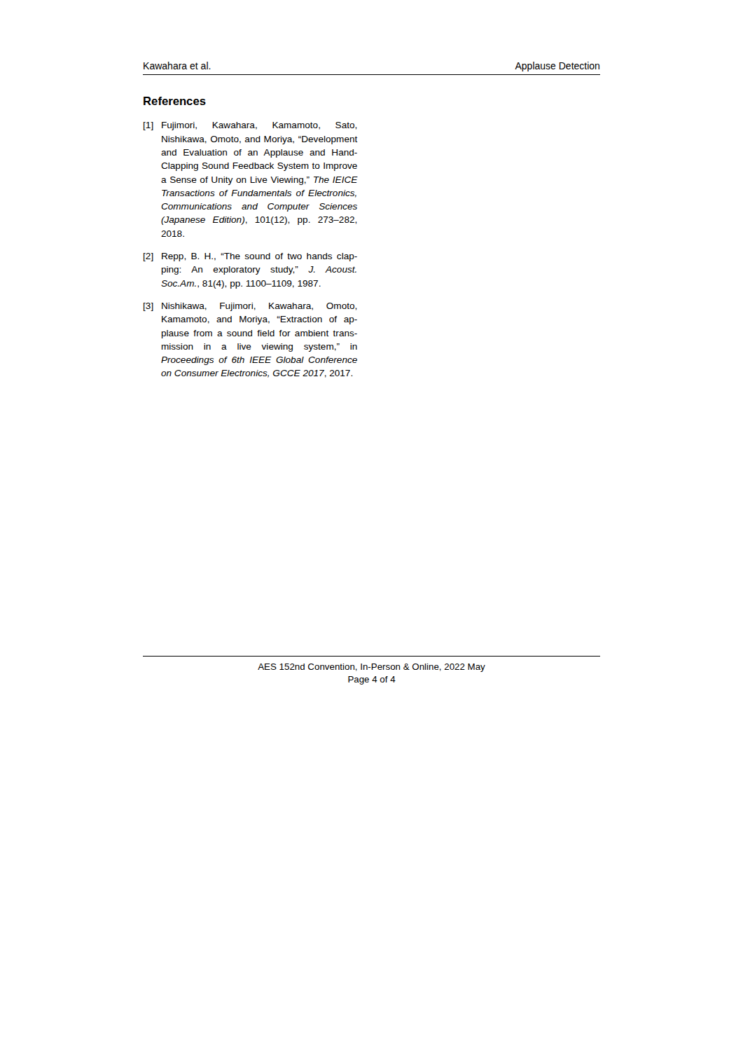Kawahara et al. Applause Detection
References
[1] Fujimori, Kawahara, Kamamoto, Sato, Nishikawa, Omoto, and Moriya, “Development and Evaluation of an Applause and Hand-Clapping Sound Feedback System to Improve a Sense of Unity on Live Viewing,” The IEICE Transactions of Fundamentals of Electronics, Communications and Computer Sciences (Japanese Edition), 101(12), pp. 273–282, 2018.
[2] Repp, B. H., “The sound of two hands clapping: An exploratory study,” J. Acoust. Soc.Am., 81(4), pp. 1100–1109, 1987.
[3] Nishikawa, Fujimori, Kawahara, Omoto, Kamamoto, and Moriya, “Extraction of applause from a sound field for ambient transmission in a live viewing system,” in Proceedings of 6th IEEE Global Conference on Consumer Electronics, GCCE 2017, 2017.
AES 152nd Convention, In-Person & Online, 2022 May
Page 4 of 4